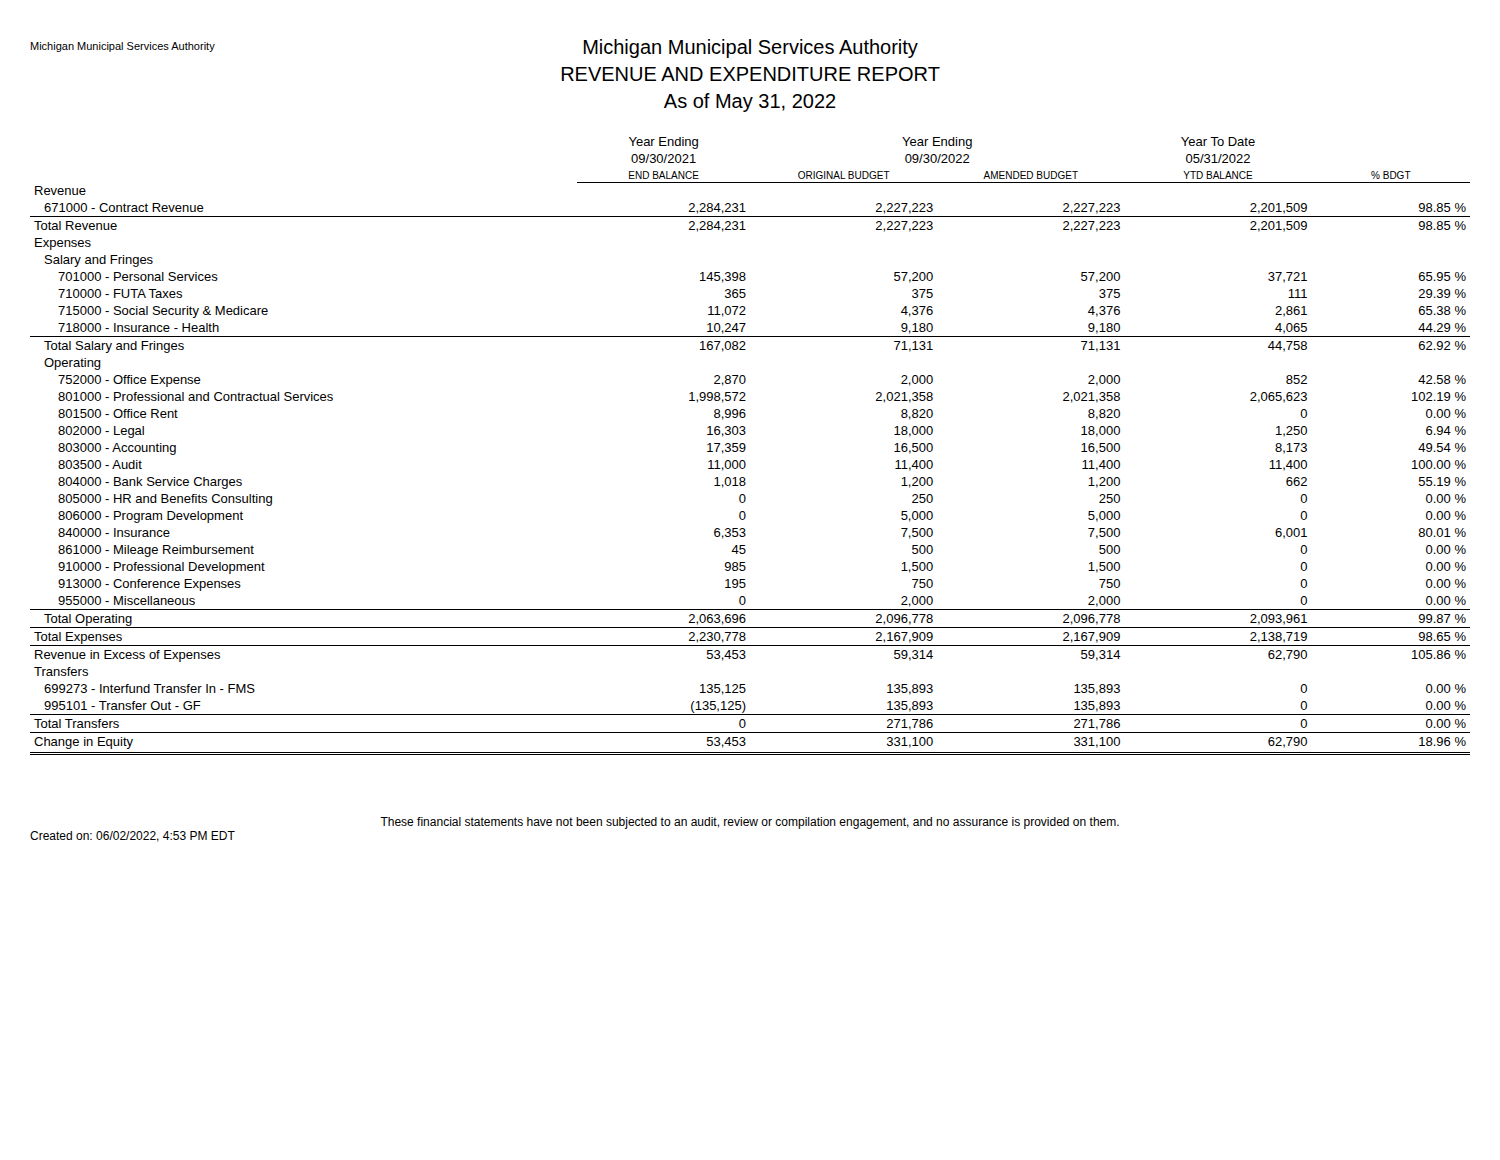Michigan Municipal Services Authority
Michigan Municipal Services Authority
REVENUE AND EXPENDITURE REPORT
As of May 31, 2022
| | Year Ending 09/30/2021 | Year Ending 09/30/2022 | Year To Date 05/31/2022 | |
| --- | --- | --- | --- | --- |
| | END BALANCE | ORIGINAL BUDGET | AMENDED BUDGET | YTD BALANCE | % BDGT |
| Revenue | | | | | |
| 671000 - Contract Revenue | 2,284,231 | 2,227,223 | 2,227,223 | 2,201,509 | 98.85 % |
| Total Revenue | 2,284,231 | 2,227,223 | 2,227,223 | 2,201,509 | 98.85 % |
| Expenses | | | | | |
| Salary and Fringes | | | | | |
| 701000 - Personal Services | 145,398 | 57,200 | 57,200 | 37,721 | 65.95 % |
| 710000 - FUTA Taxes | 365 | 375 | 375 | 111 | 29.39 % |
| 715000 - Social Security & Medicare | 11,072 | 4,376 | 4,376 | 2,861 | 65.38 % |
| 718000 - Insurance - Health | 10,247 | 9,180 | 9,180 | 4,065 | 44.29 % |
| Total Salary and Fringes | 167,082 | 71,131 | 71,131 | 44,758 | 62.92 % |
| Operating | | | | | |
| 752000 - Office Expense | 2,870 | 2,000 | 2,000 | 852 | 42.58 % |
| 801000 - Professional and Contractual Services | 1,998,572 | 2,021,358 | 2,021,358 | 2,065,623 | 102.19 % |
| 801500 - Office Rent | 8,996 | 8,820 | 8,820 | 0 | 0.00 % |
| 802000 - Legal | 16,303 | 18,000 | 18,000 | 1,250 | 6.94 % |
| 803000 - Accounting | 17,359 | 16,500 | 16,500 | 8,173 | 49.54 % |
| 803500 - Audit | 11,000 | 11,400 | 11,400 | 11,400 | 100.00 % |
| 804000 - Bank Service Charges | 1,018 | 1,200 | 1,200 | 662 | 55.19 % |
| 805000 - HR and Benefits Consulting | 0 | 250 | 250 | 0 | 0.00 % |
| 806000 - Program Development | 0 | 5,000 | 5,000 | 0 | 0.00 % |
| 840000 - Insurance | 6,353 | 7,500 | 7,500 | 6,001 | 80.01 % |
| 861000 - Mileage Reimbursement | 45 | 500 | 500 | 0 | 0.00 % |
| 910000 - Professional Development | 985 | 1,500 | 1,500 | 0 | 0.00 % |
| 913000 - Conference Expenses | 195 | 750 | 750 | 0 | 0.00 % |
| 955000 - Miscellaneous | 0 | 2,000 | 2,000 | 0 | 0.00 % |
| Total Operating | 2,063,696 | 2,096,778 | 2,096,778 | 2,093,961 | 99.87 % |
| Total Expenses | 2,230,778 | 2,167,909 | 2,167,909 | 2,138,719 | 98.65 % |
| Revenue in Excess of Expenses | 53,453 | 59,314 | 59,314 | 62,790 | 105.86 % |
| Transfers | | | | | |
| 699273 - Interfund Transfer In - FMS | 135,125 | 135,893 | 135,893 | 0 | 0.00 % |
| 995101 - Transfer Out - GF | (135,125) | 135,893 | 135,893 | 0 | 0.00 % |
| Total Transfers | 0 | 271,786 | 271,786 | 0 | 0.00 % |
| Change in Equity | 53,453 | 331,100 | 331,100 | 62,790 | 18.96 % |
These financial statements have not been subjected to an audit, review or compilation engagement, and no assurance is provided on them.
Created on: 06/02/2022, 4:53 PM EDT